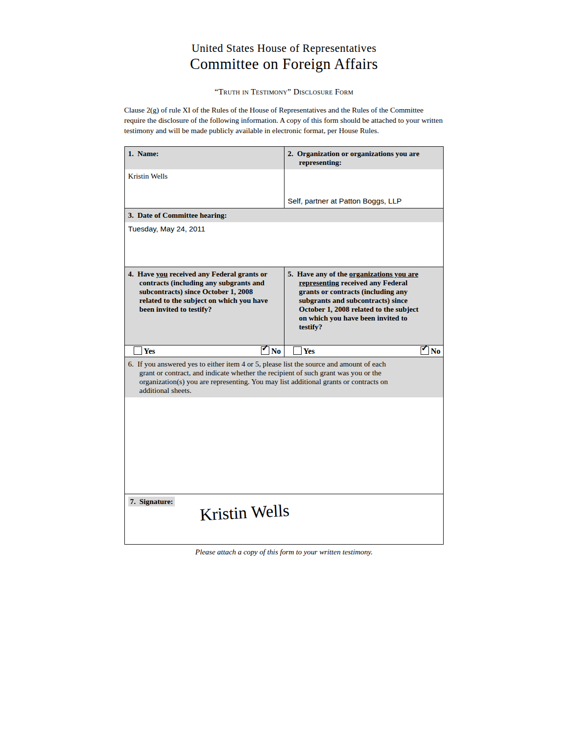United States House of Representatives
Committee on Foreign Affairs
“Truth in Testimony” Disclosure Form
Clause 2(g) of rule XI of the Rules of the House of Representatives and the Rules of the Committee require the disclosure of the following information. A copy of this form should be attached to your written testimony and will be made publicly available in electronic format, per House Rules.
| 1. Name: | 2. Organization or organizations you are representing: |
| Kristin Wells | Self, partner at Patton Boggs, LLP |
| 3. Date of Committee hearing: |
| Tuesday, May 24, 2011 |
| 4. Have you received any Federal grants or contracts (including any subgrants and subcontracts) since October 1, 2008 related to the subject on which you have been invited to testify? | 5. Have any of the organizations you are representing received any Federal grants or contracts (including any subgrants and subcontracts) since October 1, 2008 related to the subject on which you have been invited to testify? |
| Yes No | Yes No |
| 6. If you answered yes to either item 4 or 5, please list the source and amount of each grant or contract, and indicate whether the recipient of such grant was you or the organization(s) you are representing. You may list additional grants or contracts on additional sheets. |
| 7. Signature: Kristin Wells |
Please attach a copy of this form to your written testimony.